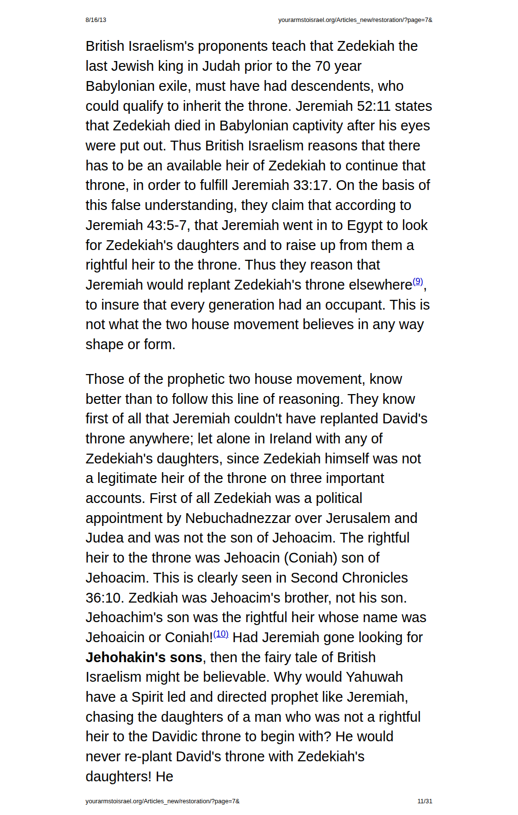8/16/13
yourarmstoisrael.org/Articles_new/restoration/?page=7&
British Israelism's proponents teach that Zedekiah the last Jewish king in Judah prior to the 70 year Babylonian exile, must have had descendents, who could qualify to inherit the throne. Jeremiah 52:11 states that Zedekiah died in Babylonian captivity after his eyes were put out. Thus British Israelism reasons that there has to be an available heir of Zedekiah to continue that throne, in order to fulfill Jeremiah 33:17. On the basis of this false understanding, they claim that according to Jeremiah 43:5-7, that Jeremiah went in to Egypt to look for Zedekiah's daughters and to raise up from them a rightful heir to the throne. Thus they reason that Jeremiah would replant Zedekiah's throne elsewhere(9), to insure that every generation had an occupant. This is not what the two house movement believes in any way shape or form.
Those of the prophetic two house movement, know better than to follow this line of reasoning. They know first of all that Jeremiah couldn't have replanted David's throne anywhere; let alone in Ireland with any of Zedekiah's daughters, since Zedekiah himself was not a legitimate heir of the throne on three important accounts. First of all Zedekiah was a political appointment by Nebuchadnezzar over Jerusalem and Judea and was not the son of Jehoacim. The rightful heir to the throne was Jehoacin (Coniah) son of Jehoacim. This is clearly seen in Second Chronicles 36:10. Zedkiah was Jehoacim's brother, not his son. Jehoachim's son was the rightful heir whose name was Jehoaicin or Coniah!(10) Had Jeremiah gone looking for Jehohakin's sons, then the fairy tale of British Israelism might be believable. Why would Yahuwah have a Spirit led and directed prophet like Jeremiah, chasing the daughters of a man who was not a rightful heir to the Davidic throne to begin with? He would never re-plant David's throne with Zedekiah's daughters! He
yourarmstoisrael.org/Articles_new/restoration/?page=7&
11/31